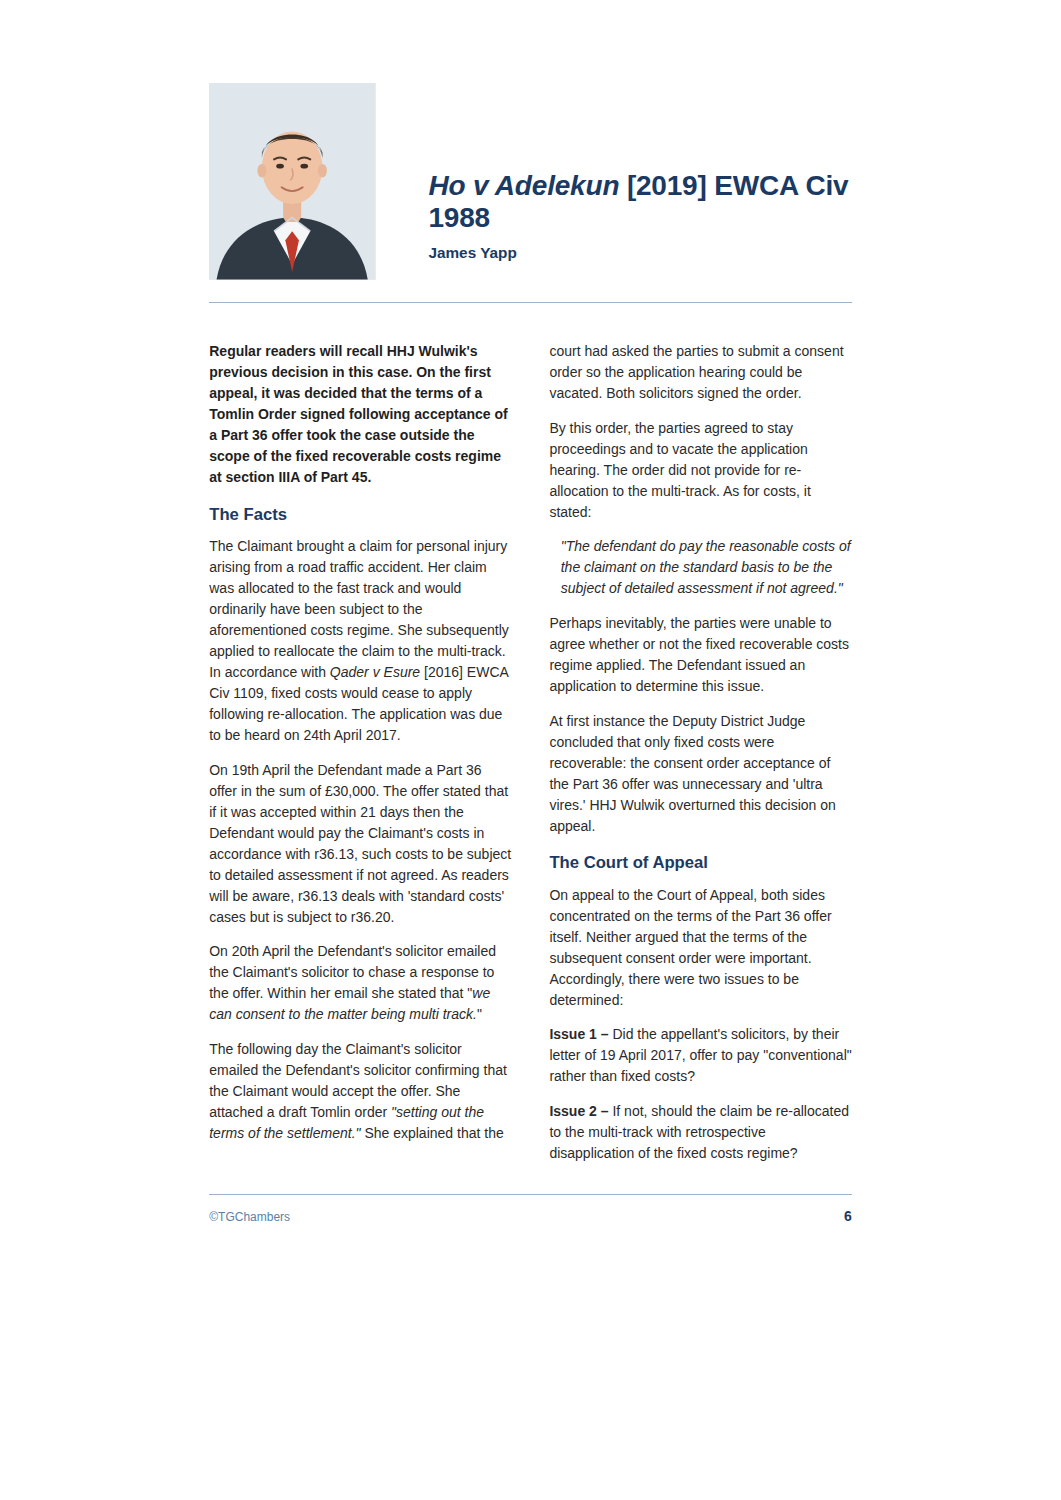Ho v Adelekun [2019] EWCA Civ 1988
James Yapp
Regular readers will recall HHJ Wulwik's previous decision in this case. On the first appeal, it was decided that the terms of a Tomlin Order signed following acceptance of a Part 36 offer took the case outside the scope of the fixed recoverable costs regime at section IIIA of Part 45.
The Facts
The Claimant brought a claim for personal injury arising from a road traffic accident. Her claim was allocated to the fast track and would ordinarily have been subject to the aforementioned costs regime. She subsequently applied to reallocate the claim to the multi-track. In accordance with Qader v Esure [2016] EWCA Civ 1109, fixed costs would cease to apply following re-allocation. The application was due to be heard on 24th April 2017.
On 19th April the Defendant made a Part 36 offer in the sum of £30,000. The offer stated that if it was accepted within 21 days then the Defendant would pay the Claimant's costs in accordance with r36.13, such costs to be subject to detailed assessment if not agreed. As readers will be aware, r36.13 deals with 'standard costs' cases but is subject to r36.20.
On 20th April the Defendant's solicitor emailed the Claimant's solicitor to chase a response to the offer. Within her email she stated that "we can consent to the matter being multi track."
The following day the Claimant's solicitor emailed the Defendant's solicitor confirming that the Claimant would accept the offer. She attached a draft Tomlin order "setting out the terms of the settlement." She explained that the court had asked the parties to submit a consent order so the application hearing could be vacated. Both solicitors signed the order.
By this order, the parties agreed to stay proceedings and to vacate the application hearing. The order did not provide for re-allocation to the multi-track. As for costs, it stated:
"The defendant do pay the reasonable costs of the claimant on the standard basis to be the subject of detailed assessment if not agreed."
Perhaps inevitably, the parties were unable to agree whether or not the fixed recoverable costs regime applied. The Defendant issued an application to determine this issue.
At first instance the Deputy District Judge concluded that only fixed costs were recoverable: the consent order acceptance of the Part 36 offer was unnecessary and 'ultra vires.' HHJ Wulwik overturned this decision on appeal.
The Court of Appeal
On appeal to the Court of Appeal, both sides concentrated on the terms of the Part 36 offer itself. Neither argued that the terms of the subsequent consent order were important. Accordingly, there were two issues to be determined:
Issue 1 – Did the appellant's solicitors, by their letter of 19 April 2017, offer to pay "conventional" rather than fixed costs?
Issue 2 – If not, should the claim be re-allocated to the multi-track with retrospective disapplication of the fixed costs regime?
©TGChambers 6